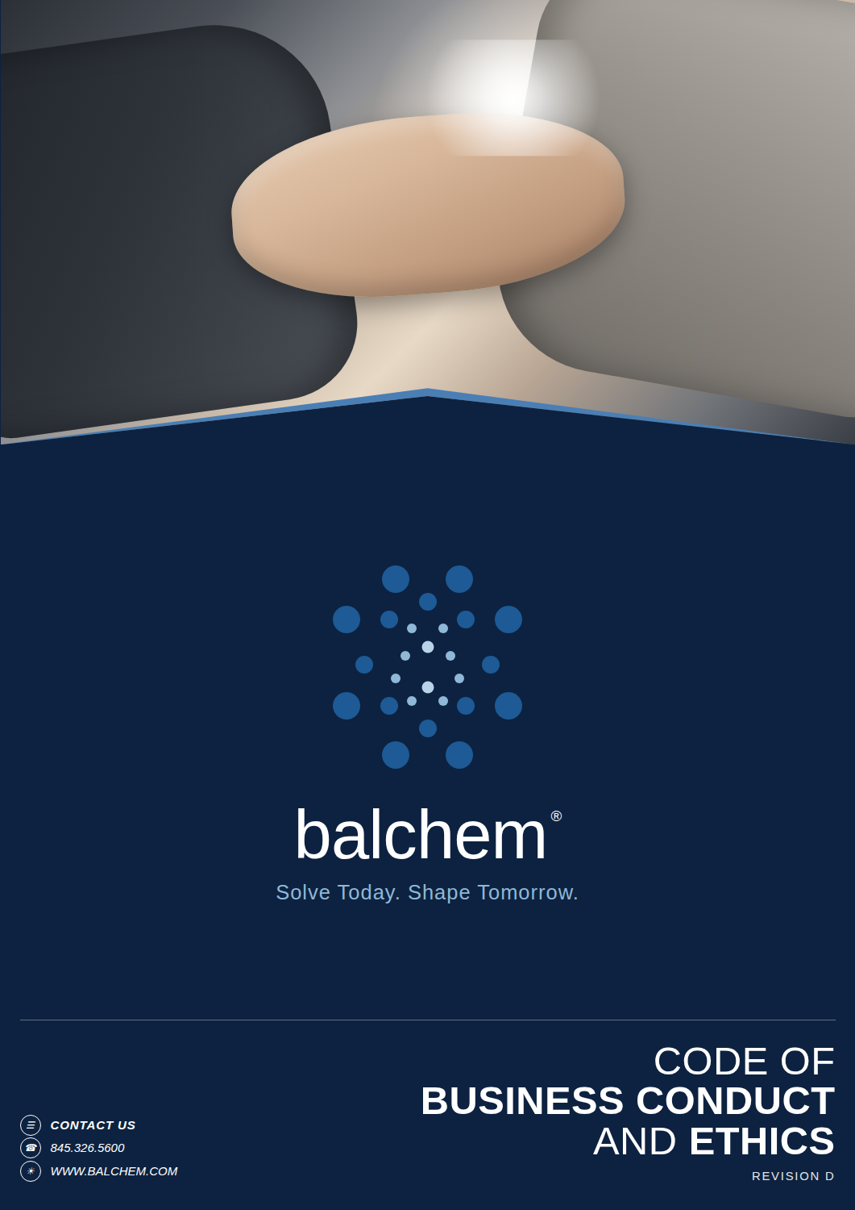balchem®
Solve Today. Shape Tomorrow.
☰ CONTACT US
☎ 845.326.5600
☀ WWW.BALCHEM.COM
CODE OF BUSINESS CONDUCT AND ETHICS REVISION D